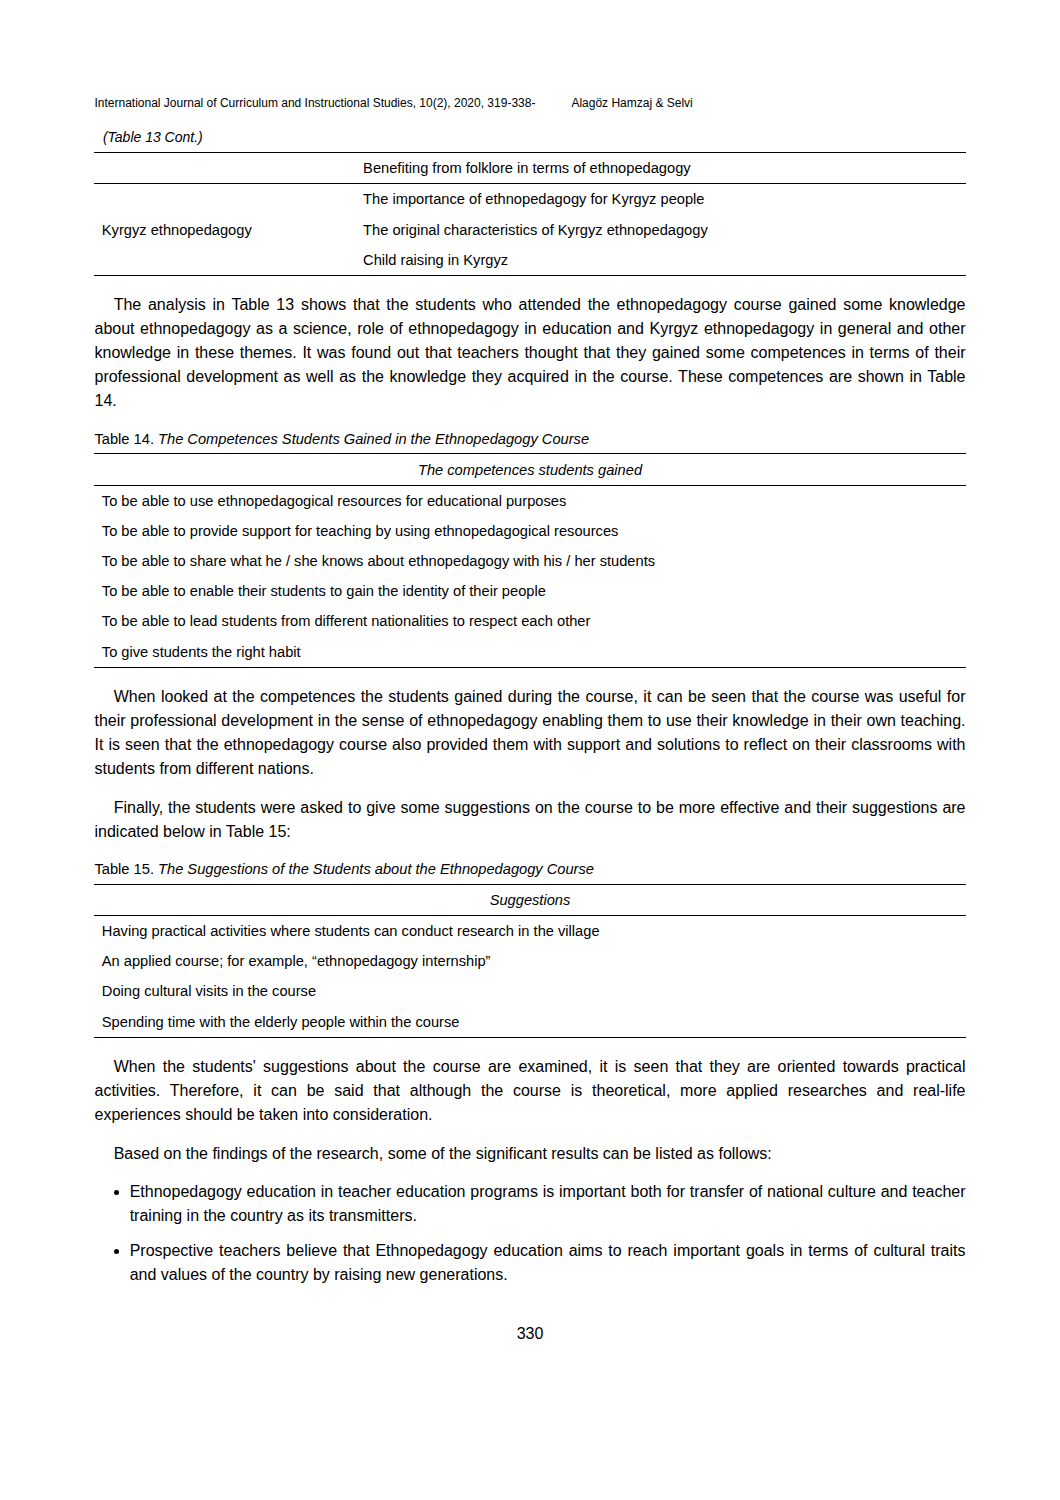International Journal of Curriculum and Instructional Studies, 10(2), 2020, 319-338- Alagöz Hamzaj & Selvi
(Table 13 Cont.)
| | Benefiting from folklore in terms of ethnopedagogy |
| Kyrgyz ethnopedagogy | The importance of ethnopedagogy for Kyrgyz people |
| The original characteristics of Kyrgyz ethnopedagogy |
| Child raising in Kyrgyz |
The analysis in Table 13 shows that the students who attended the ethnopedagogy course gained some knowledge about ethnopedagogy as a science, role of ethnopedagogy in education and Kyrgyz ethnopedagogy in general and other knowledge in these themes. It was found out that teachers thought that they gained some competences in terms of their professional development as well as the knowledge they acquired in the course. These competences are shown in Table 14.
Table 14. The Competences Students Gained in the Ethnopedagogy Course
| The competences students gained |
| --- |
| To be able to use ethnopedagogical resources for educational purposes |
| To be able to provide support for teaching by using ethnopedagogical resources |
| To be able to share what he / she knows about ethnopedagogy with his / her students |
| To be able to enable their students to gain the identity of their people |
| To be able to lead students from different nationalities to respect each other |
| To give students the right habit |
When looked at the competences the students gained during the course, it can be seen that the course was useful for their professional development in the sense of ethnopedagogy enabling them to use their knowledge in their own teaching. It is seen that the ethnopedagogy course also provided them with support and solutions to reflect on their classrooms with students from different nations.
Finally, the students were asked to give some suggestions on the course to be more effective and their suggestions are indicated below in Table 15:
Table 15. The Suggestions of the Students about the Ethnopedagogy Course
| Suggestions |
| --- |
| Having practical activities where students can conduct research in the village |
| An applied course; for example, “ethnopedagogy internship” |
| Doing cultural visits in the course |
| Spending time with the elderly people within the course |
When the students' suggestions about the course are examined, it is seen that they are oriented towards practical activities. Therefore, it can be said that although the course is theoretical, more applied researches and real-life experiences should be taken into consideration.
Based on the findings of the research, some of the significant results can be listed as follows:
Ethnopedagogy education in teacher education programs is important both for transfer of national culture and teacher training in the country as its transmitters.
Prospective teachers believe that Ethnopedagogy education aims to reach important goals in terms of cultural traits and values of the country by raising new generations.
330